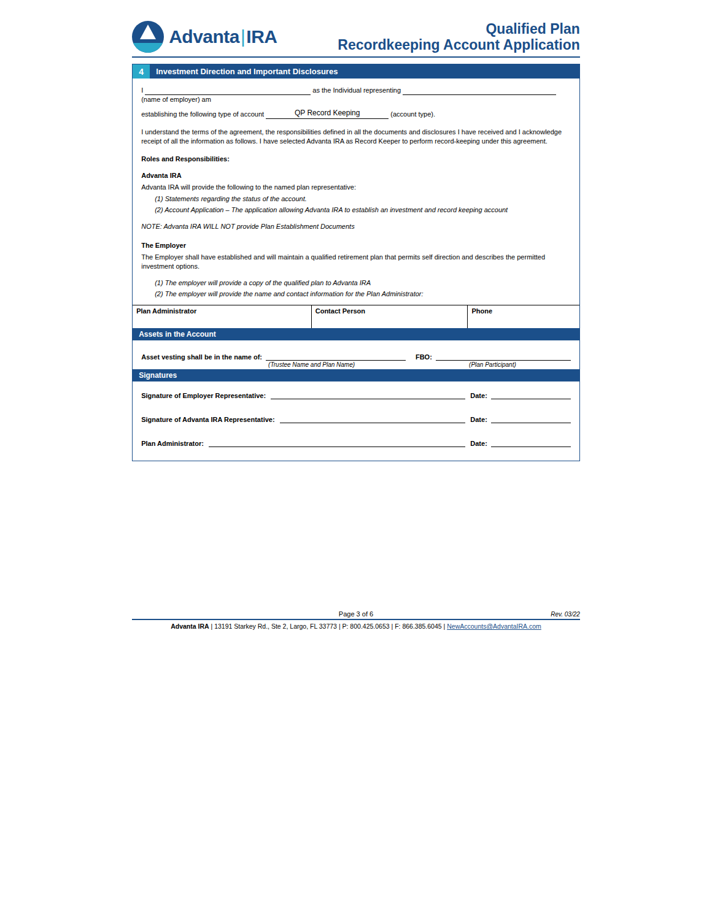Advanta|IRA
Qualified Plan
Recordkeeping Account Application
4
Investment Direction and Important Disclosures
I as the Individual representing (name of employer) am
establishing the following type of account QP Record Keeping (account type).
I understand the terms of the agreement, the responsibilities defined in all the documents and disclosures I have received and I acknowledge receipt of all the information as follows. I have selected Advanta IRA as Record Keeper to perform record-keeping under this agreement.
Roles and Responsibilities:
Advanta IRA
Advanta IRA will provide the following to the named plan representative:
(1) Statements regarding the status of the account.
(2) Account Application – The application allowing Advanta IRA to establish an investment and record keeping account
NOTE: Advanta IRA WILL NOT provide Plan Establishment Documents
The Employer
The Employer shall have established and will maintain a qualified retirement plan that permits self direction and describes the permitted investment options.
(1) The employer will provide a copy of the qualified plan to Advanta IRA
(2) The employer will provide the name and contact information for the Plan Administrator:
| Plan Administrator | Contact Person | Phone |
Assets in the Account
Asset vesting shall be in the name of: FBO:
(Trustee Name and Plan Name)
(Plan Participant)
Signatures
Signature of Employer Representative: Date:
Signature of Advanta IRA Representative: Date:
Plan Administrator: Date:
Page 3 of 6 Rev. 03/22
Advanta IRA | 13191 Starkey Rd., Ste 2, Largo, FL 33773 | P: 800.425.0653 | F: 866.385.6045 | NewAccounts@AdvantaIRA.com